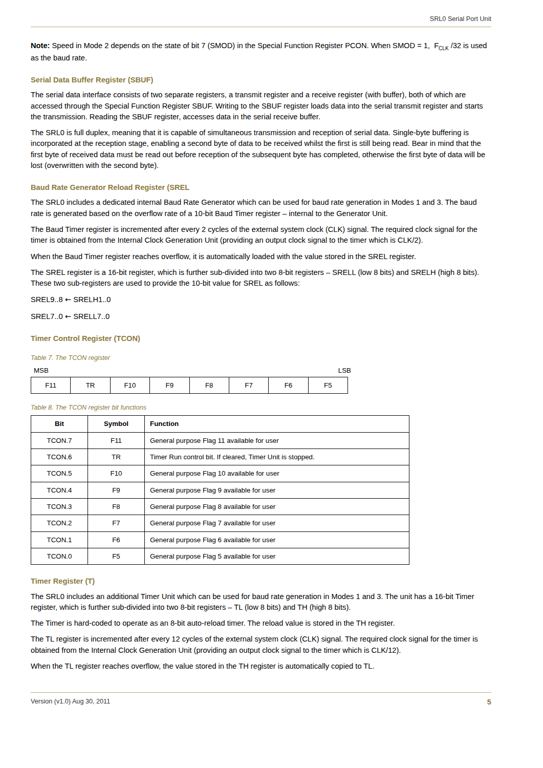SRL0 Serial Port Unit
Note: Speed in Mode 2 depends on the state of bit 7 (SMOD) in the Special Function Register PCON. When SMOD = 1, FCLK /32 is used as the baud rate.
Serial Data Buffer Register (SBUF)
The serial data interface consists of two separate registers, a transmit register and a receive register (with buffer), both of which are accessed through the Special Function Register SBUF. Writing to the SBUF register loads data into the serial transmit register and starts the transmission. Reading the SBUF register, accesses data in the serial receive buffer.
The SRL0 is full duplex, meaning that it is capable of simultaneous transmission and reception of serial data. Single-byte buffering is incorporated at the reception stage, enabling a second byte of data to be received whilst the first is still being read. Bear in mind that the first byte of received data must be read out before reception of the subsequent byte has completed, otherwise the first byte of data will be lost (overwritten with the second byte).
Baud Rate Generator Reload Register (SREL
The SRL0 includes a dedicated internal Baud Rate Generator which can be used for baud rate generation in Modes 1 and 3. The baud rate is generated based on the overflow rate of a 10-bit Baud Timer register – internal to the Generator Unit.
The Baud Timer register is incremented after every 2 cycles of the external system clock (CLK) signal. The required clock signal for the timer is obtained from the Internal Clock Generation Unit (providing an output clock signal to the timer which is CLK/2).
When the Baud Timer register reaches overflow, it is automatically loaded with the value stored in the SREL register.
The SREL register is a 16-bit register, which is further sub-divided into two 8-bit registers – SRELL (low 8 bits) and SRELH (high 8 bits). These two sub-registers are used to provide the 10-bit value for SREL as follows:
SREL9..8 ← SRELH1..0
SREL7..0 ← SRELL7..0
Timer Control Register (TCON)
Table 7. The TCON register
MSB LSB
| F11 | TR | F10 | F9 | F8 | F7 | F6 | F5 |
Table 8. The TCON register bit functions
| Bit | Symbol | Function |
| --- | --- | --- |
| TCON.7 | F11 | General purpose Flag 11 available for user |
| TCON.6 | TR | Timer Run control bit. If cleared, Timer Unit is stopped. |
| TCON.5 | F10 | General purpose Flag 10 available for user |
| TCON.4 | F9 | General purpose Flag 9 available for user |
| TCON.3 | F8 | General purpose Flag 8 available for user |
| TCON.2 | F7 | General purpose Flag 7 available for user |
| TCON.1 | F6 | General purpose Flag 6 available for user |
| TCON.0 | F5 | General purpose Flag 5 available for user |
Timer Register (T)
The SRL0 includes an additional Timer Unit which can be used for baud rate generation in Modes 1 and 3. The unit has a 16-bit Timer register, which is further sub-divided into two 8-bit registers – TL (low 8 bits) and TH (high 8 bits).
The Timer is hard-coded to operate as an 8-bit auto-reload timer. The reload value is stored in the TH register.
The TL register is incremented after every 12 cycles of the external system clock (CLK) signal. The required clock signal for the timer is obtained from the Internal Clock Generation Unit (providing an output clock signal to the timer which is CLK/12).
When the TL register reaches overflow, the value stored in the TH register is automatically copied to TL.
Version (v1.0) Aug 30, 2011 5